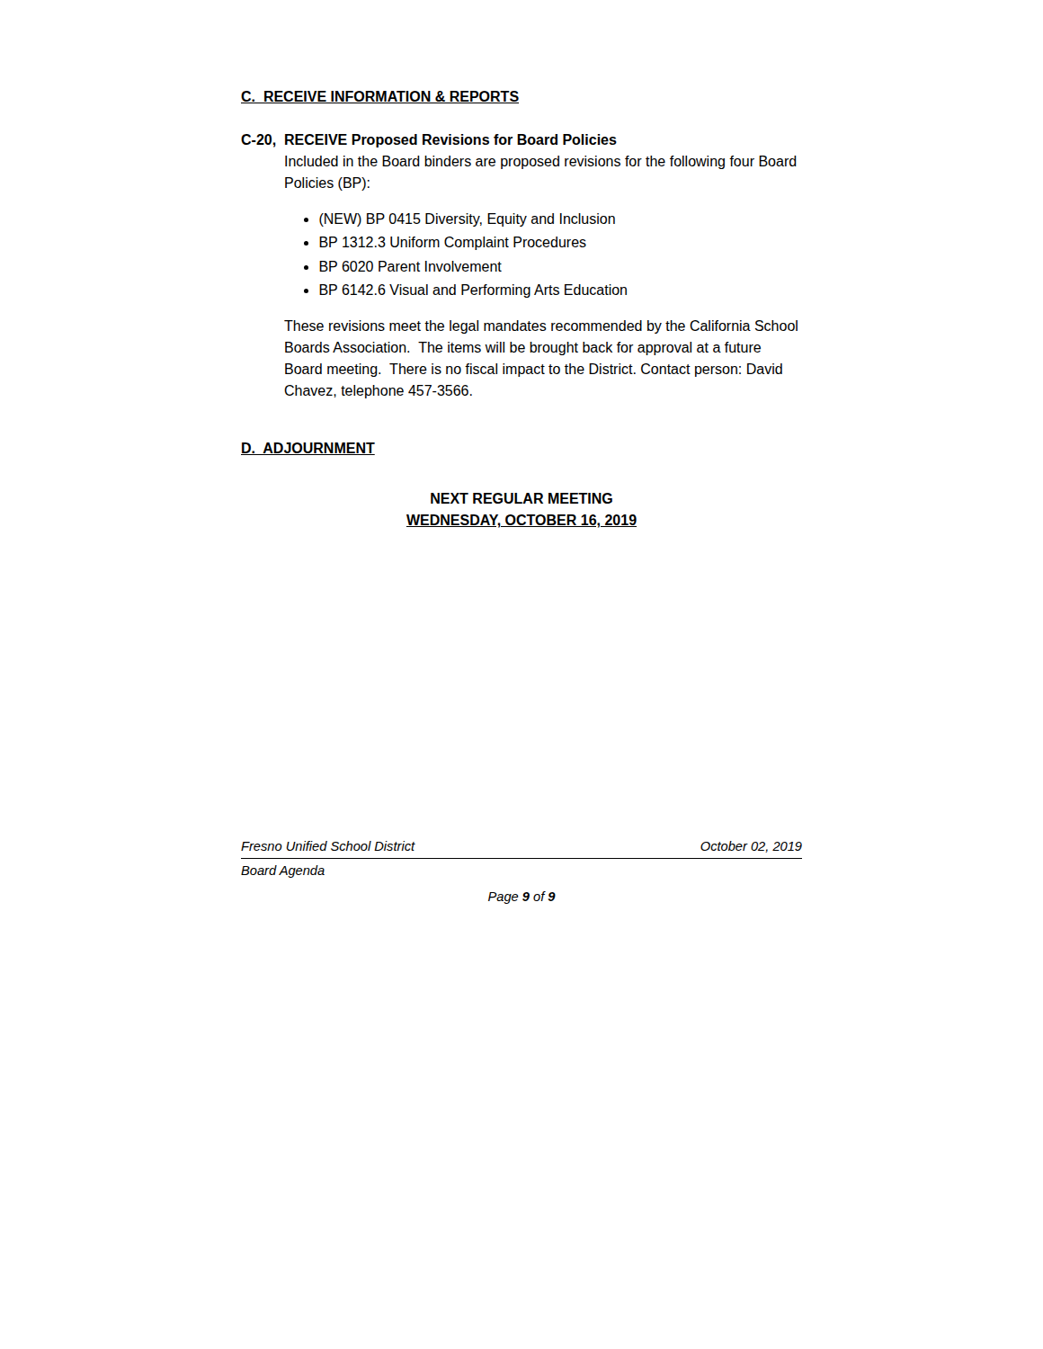C. RECEIVE INFORMATION & REPORTS
C-20, RECEIVE Proposed Revisions for Board Policies
Included in the Board binders are proposed revisions for the following four Board Policies (BP):
(NEW) BP 0415 Diversity, Equity and Inclusion
BP 1312.3 Uniform Complaint Procedures
BP 6020 Parent Involvement
BP 6142.6 Visual and Performing Arts Education
These revisions meet the legal mandates recommended by the California School Boards Association. The items will be brought back for approval at a future Board meeting. There is no fiscal impact to the District. Contact person: David Chavez, telephone 457-3566.
D. ADJOURNMENT
NEXT REGULAR MEETING
WEDNESDAY, OCTOBER 16, 2019
Fresno Unified School District October 02, 2019
Board Agenda
Page 9 of 9